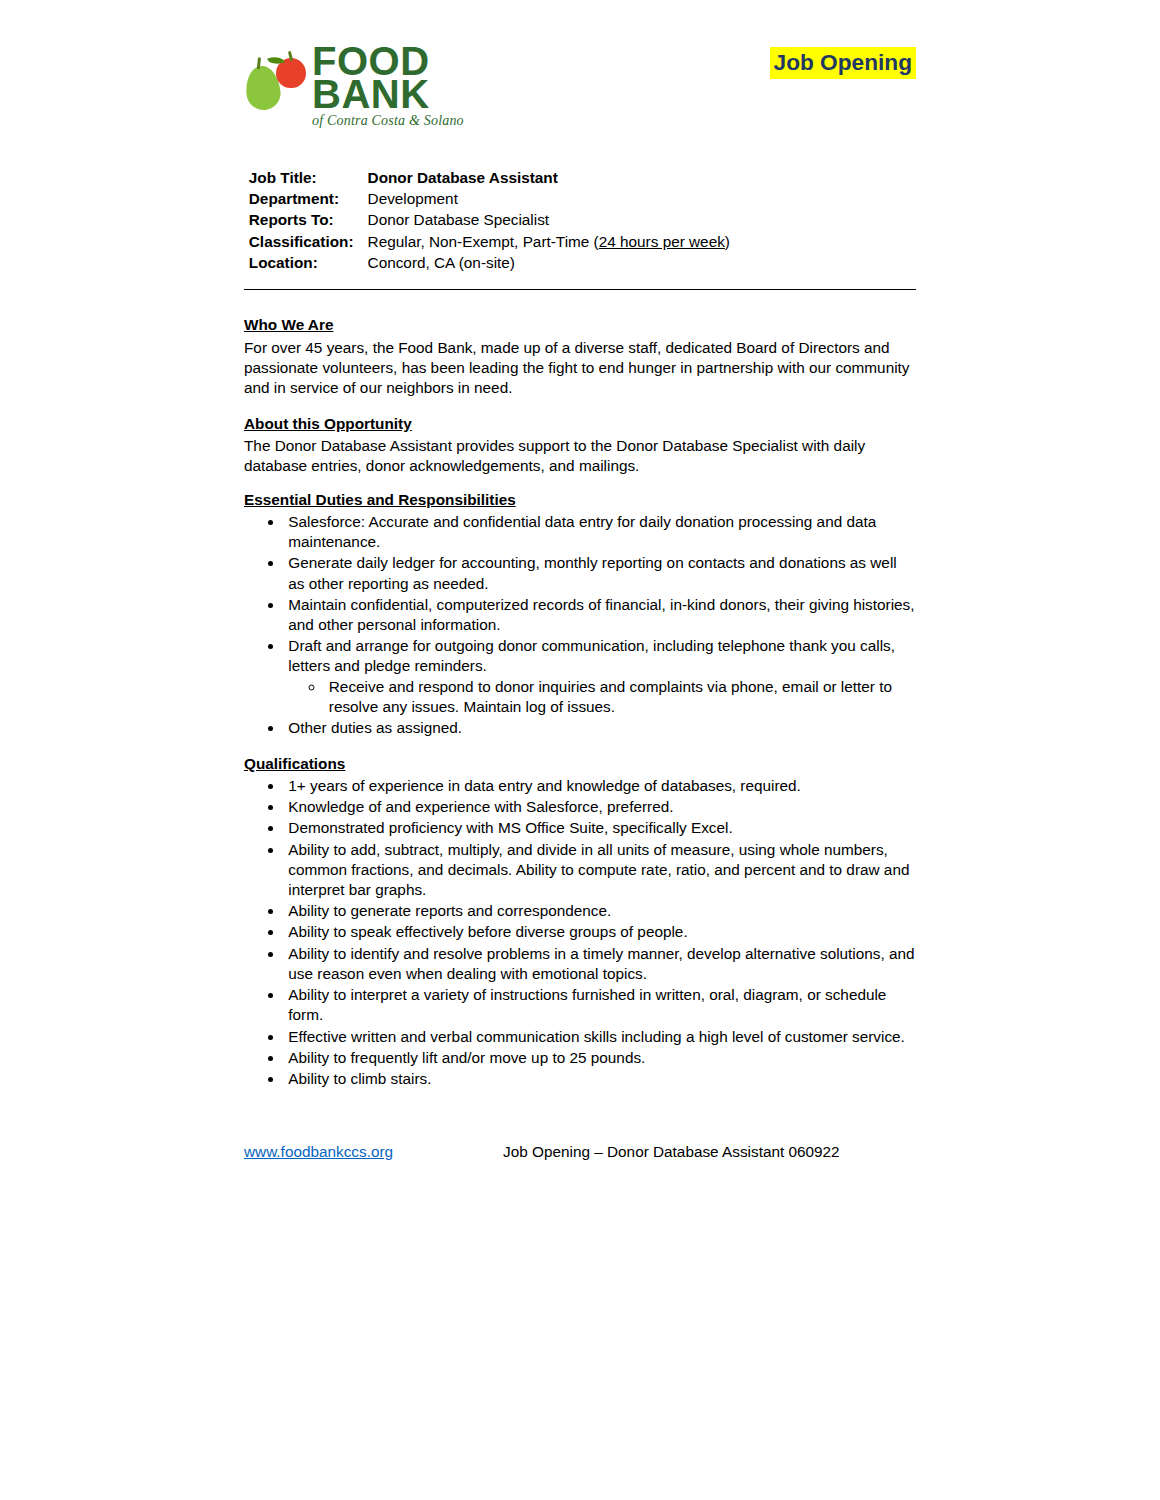FOOD BANK of Contra Costa & Solano
Job Opening
| Job Title: | Donor Database Assistant |
| Department: | Development |
| Reports To: | Donor Database Specialist |
| Classification: | Regular, Non-Exempt, Part-Time ( 24 hours per week ) |
| Location: | Concord, CA (on-site) |
Who We Are
For over 45 years, the Food Bank, made up of a diverse staff, dedicated Board of Directors and passionate volunteers, has been leading the fight to end hunger in partnership with our community and in service of our neighbors in need.
About this Opportunity
The Donor Database Assistant provides support to the Donor Database Specialist with daily database entries, donor acknowledgements, and mailings.
Essential Duties and Responsibilities
Salesforce: Accurate and confidential data entry for daily donation processing and data maintenance.
Generate daily ledger for accounting, monthly reporting on contacts and donations as well as other reporting as needed.
Maintain confidential, computerized records of financial, in-kind donors, their giving histories, and other personal information.
Draft and arrange for outgoing donor communication, including telephone thank you calls, letters and pledge reminders.
Receive and respond to donor inquiries and complaints via phone, email or letter to resolve any issues. Maintain log of issues.
Other duties as assigned.
Qualifications
1+ years of experience in data entry and knowledge of databases, required.
Knowledge of and experience with Salesforce, preferred.
Demonstrated proficiency with MS Office Suite, specifically Excel.
Ability to add, subtract, multiply, and divide in all units of measure, using whole numbers, common fractions, and decimals. Ability to compute rate, ratio, and percent and to draw and interpret bar graphs.
Ability to generate reports and correspondence.
Ability to speak effectively before diverse groups of people.
Ability to identify and resolve problems in a timely manner, develop alternative solutions, and use reason even when dealing with emotional topics.
Ability to interpret a variety of instructions furnished in written, oral, diagram, or schedule form.
Effective written and verbal communication skills including a high level of customer service.
Ability to frequently lift and/or move up to 25 pounds.
Ability to climb stairs.
www.foodbankccs.org Job Opening – Donor Database Assistant 060922